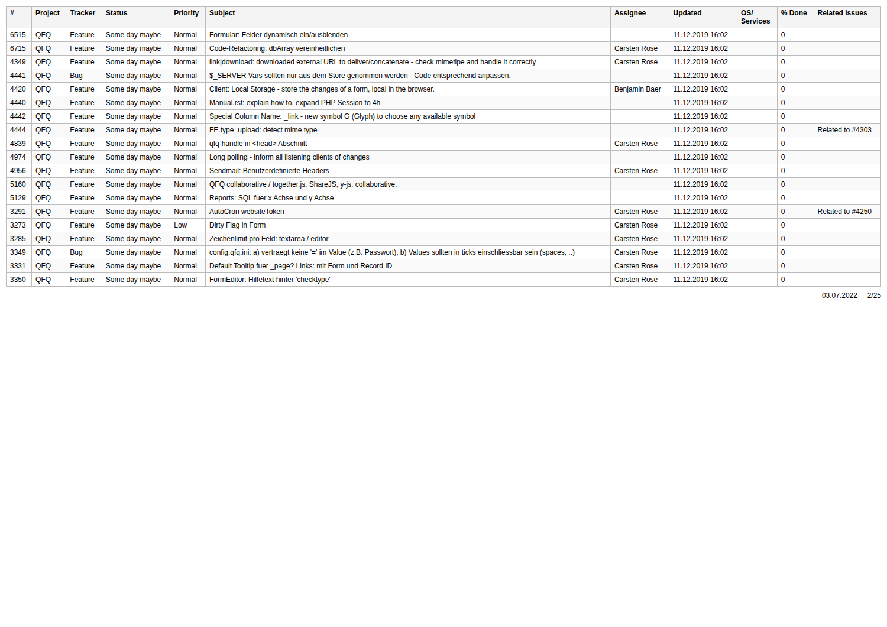| # | Project | Tracker | Status | Priority | Subject | Assignee | Updated | OS/ Services | % Done | Related issues |
| --- | --- | --- | --- | --- | --- | --- | --- | --- | --- | --- |
| 6515 | QFQ | Feature | Some day maybe | Normal | Formular: Felder dynamisch ein/ausblenden | | 11.12.2019 16:02 | | 0 | |
| 6715 | QFQ | Feature | Some day maybe | Normal | Code-Refactoring: dbArray vereinheitlichen | Carsten Rose | 11.12.2019 16:02 | | 0 | |
| 4349 | QFQ | Feature | Some day maybe | Normal | link/download: downloaded external URL to deliver/concatenate - check mimetipe and handle it correctly | Carsten Rose | 11.12.2019 16:02 | | 0 | |
| 4441 | QFQ | Bug | Some day maybe | Normal | $_SERVER Vars sollten nur aus dem Store genommen werden - Code entsprechend anpassen. | | 11.12.2019 16:02 | | 0 | |
| 4420 | QFQ | Feature | Some day maybe | Normal | Client: Local Storage - store the changes of a form, local in the browser. | Benjamin Baer | 11.12.2019 16:02 | | 0 | |
| 4440 | QFQ | Feature | Some day maybe | Normal | Manual.rst: explain how to. expand PHP Session to 4h | | 11.12.2019 16:02 | | 0 | |
| 4442 | QFQ | Feature | Some day maybe | Normal | Special Column Name: _link - new symbol G (Glyph) to choose any available symbol | | 11.12.2019 16:02 | | 0 | |
| 4444 | QFQ | Feature | Some day maybe | Normal | FE.type=upload: detect mime type | | 11.12.2019 16:02 | | 0 | Related to #4303 |
| 4839 | QFQ | Feature | Some day maybe | Normal | qfq-handle in <head> Abschnitt | Carsten Rose | 11.12.2019 16:02 | | 0 | |
| 4974 | QFQ | Feature | Some day maybe | Normal | Long polling - inform all listening clients of changes | | 11.12.2019 16:02 | | 0 | |
| 4956 | QFQ | Feature | Some day maybe | Normal | Sendmail: Benutzerdefinierte Headers | Carsten Rose | 11.12.2019 16:02 | | 0 | |
| 5160 | QFQ | Feature | Some day maybe | Normal | QFQ collaborative / together.js, ShareJS, y-js, collaborative, | | 11.12.2019 16:02 | | 0 | |
| 5129 | QFQ | Feature | Some day maybe | Normal | Reports: SQL fuer x Achse und y Achse | | 11.12.2019 16:02 | | 0 | |
| 3291 | QFQ | Feature | Some day maybe | Normal | AutoCron websiteToken | Carsten Rose | 11.12.2019 16:02 | | 0 | Related to #4250 |
| 3273 | QFQ | Feature | Some day maybe | Low | Dirty Flag in Form | Carsten Rose | 11.12.2019 16:02 | | 0 | |
| 3285 | QFQ | Feature | Some day maybe | Normal | Zeichenlimit pro Feld: textarea / editor | Carsten Rose | 11.12.2019 16:02 | | 0 | |
| 3349 | QFQ | Bug | Some day maybe | Normal | config.qfq.ini: a) vertraegt keine '=' im Value (z.B. Passwort), b) Values sollten in ticks einschliessbar sein (spaces, ..) | Carsten Rose | 11.12.2019 16:02 | | 0 | |
| 3331 | QFQ | Feature | Some day maybe | Normal | Default Tooltip fuer _page? Links: mit Form und Record ID | Carsten Rose | 11.12.2019 16:02 | | 0 | |
| 3350 | QFQ | Feature | Some day maybe | Normal | FormEditor: Hilfetext hinter 'checktype' | Carsten Rose | 11.12.2019 16:02 | | 0 | |
03.07.2022 2/25